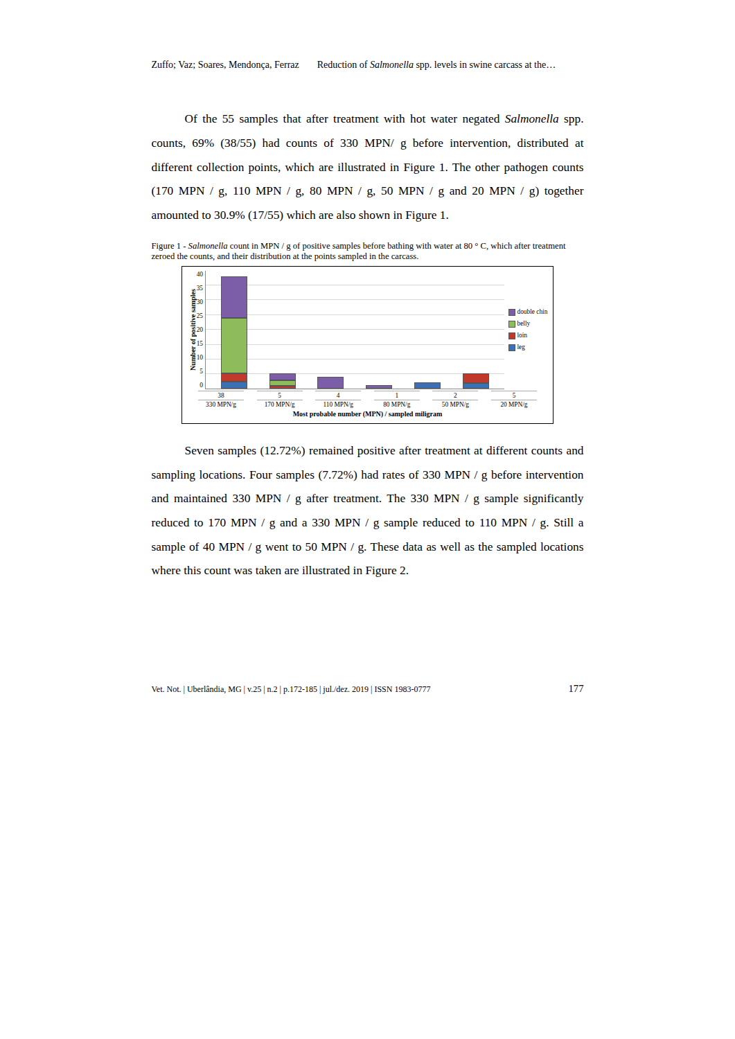Zuffo; Vaz; Soares, Mendonça, Ferraz Reduction of Salmonella spp. levels in swine carcass at the…
Of the 55 samples that after treatment with hot water negated Salmonella spp. counts, 69% (38/55) had counts of 330 MPN/ g before intervention, distributed at different collection points, which are illustrated in Figure 1. The other pathogen counts (170 MPN / g, 110 MPN / g, 80 MPN / g, 50 MPN / g and 20 MPN / g) together amounted to 30.9% (17/55) which are also shown in Figure 1.
Figure 1 - Salmonella count in MPN / g of positive samples before bathing with water at 80 ° C, which after treatment zeroed the counts, and their distribution at the points sampled in the carcass.
Number of positive samples
40
35
30
25
20
15
10
5
0
double chin
belly
loin
leg
38
330 MPN/g
5
170 MPN/g
4
110 MPN/g
1
80 MPN/g
2
50 MPN/g
5
20 MPN/g
Most probable number (MPN) / sampled miligram
Seven samples (12.72%) remained positive after treatment at different counts and sampling locations. Four samples (7.72%) had rates of 330 MPN / g before intervention and maintained 330 MPN / g after treatment. The 330 MPN / g sample significantly reduced to 170 MPN / g and a 330 MPN / g sample reduced to 110 MPN / g. Still a sample of 40 MPN / g went to 50 MPN / g. These data as well as the sampled locations where this count was taken are illustrated in Figure 2.
Vet. Not. | Uberlândia, MG | v.25 | n.2 | p.172-185 | jul./dez. 2019 | ISSN 1983-0777
177